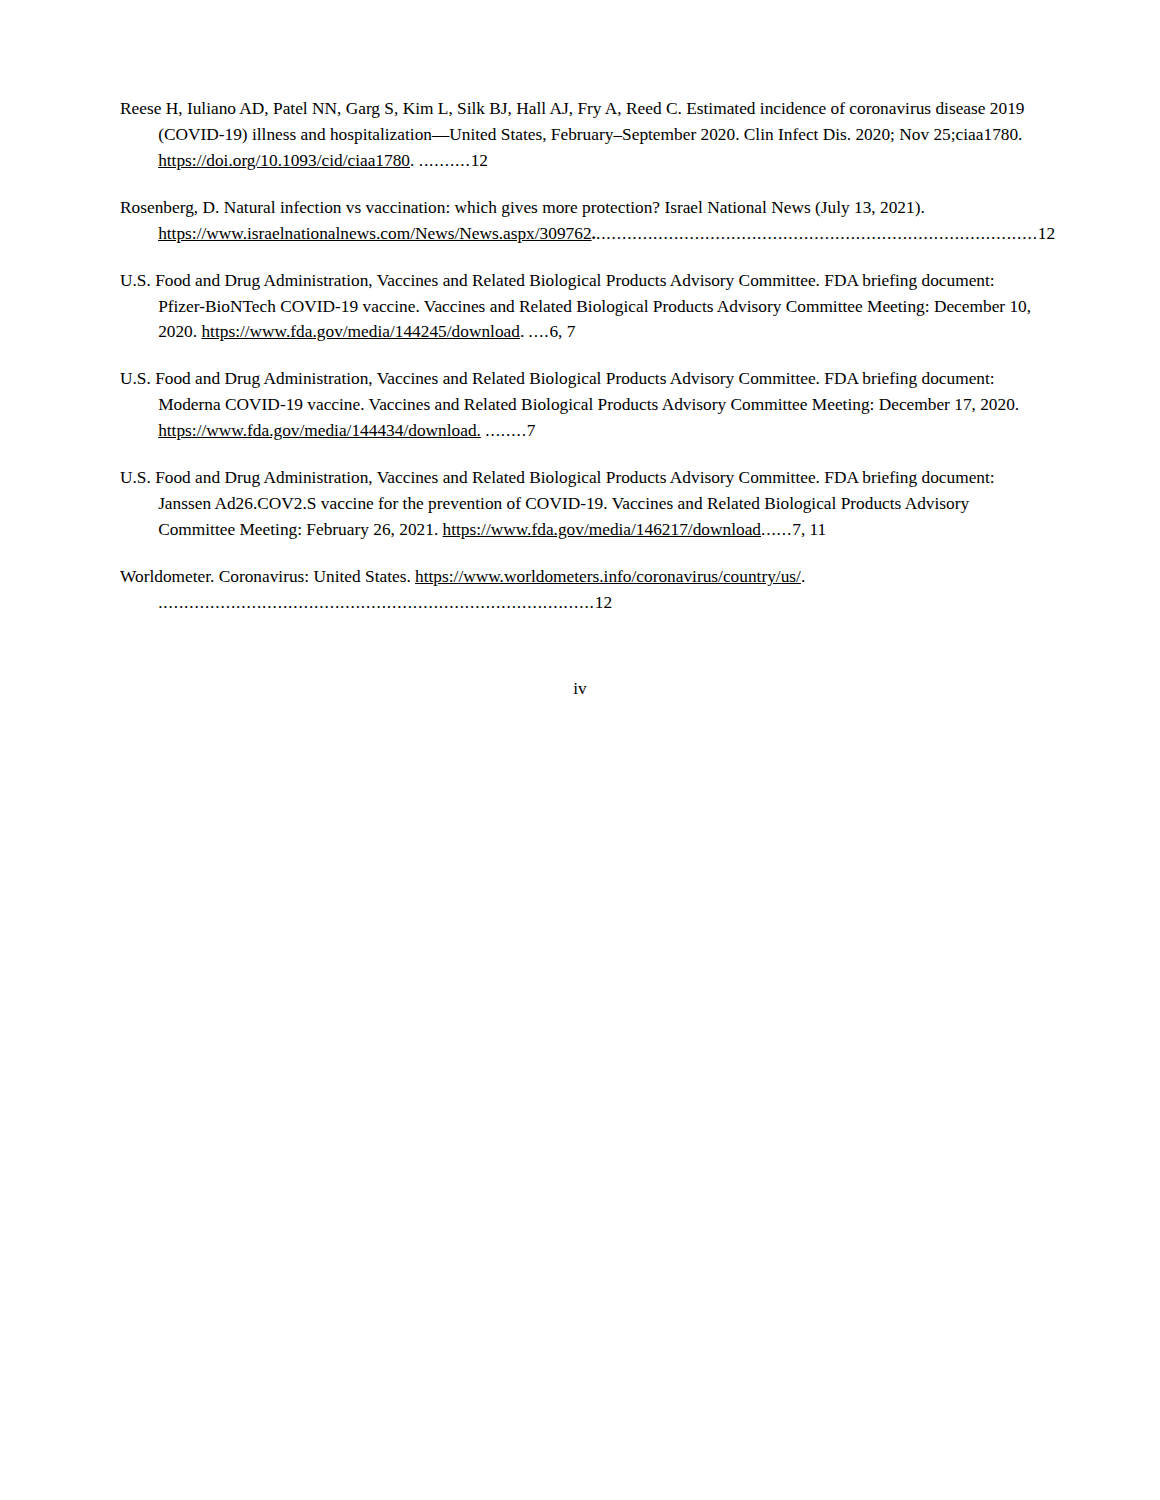Reese H, Iuliano AD, Patel NN, Garg S, Kim L, Silk BJ, Hall AJ, Fry A, Reed C. Estimated incidence of coronavirus disease 2019 (COVID-19) illness and hospitalization—United States, February–September 2020. Clin Infect Dis. 2020; Nov 25;ciaa1780. https://doi.org/10.1093/cid/ciaa1780. .......... 12
Rosenberg, D. Natural infection vs vaccination: which gives more protection? Israel National News (July 13, 2021). https://www.israelnationalnews.com/News/News.aspx/309762...................................................................................... 12
U.S. Food and Drug Administration, Vaccines and Related Biological Products Advisory Committee. FDA briefing document: Pfizer-BioNTech COVID-19 vaccine. Vaccines and Related Biological Products Advisory Committee Meeting: December 10, 2020. https://www.fda.gov/media/144245/download. .... 6, 7
U.S. Food and Drug Administration, Vaccines and Related Biological Products Advisory Committee. FDA briefing document: Moderna COVID-19 vaccine. Vaccines and Related Biological Products Advisory Committee Meeting: December 17, 2020. https://www.fda.gov/media/144434/download. ........ 7
U.S. Food and Drug Administration, Vaccines and Related Biological Products Advisory Committee. FDA briefing document: Janssen Ad26.COV2.S vaccine for the prevention of COVID-19. Vaccines and Related Biological Products Advisory Committee Meeting: February 26, 2021. https://www.fda.gov/media/146217/download...... 7, 11
Worldometer. Coronavirus: United States. https://www.worldometers.info/coronavirus/country/us/. .................................................................................... 12
iv